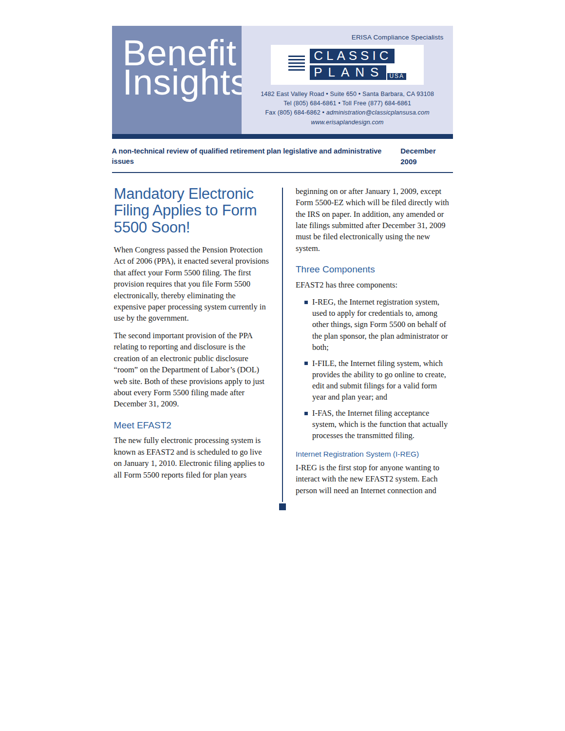Benefit
Insights
ERISA Compliance Specialists
CLASSIC
PLANS USA
1482 East Valley Road • Suite 650 • Santa Barbara, CA 93108
Tel (805) 684-6861 • Toll Free (877) 684-6861
Fax (805) 684-6862 • administration@classicplansusa.com
www.erisaplandesign.com
A non-technical review of qualified retirement plan legislative and administrative issues
December 2009
Mandatory Electronic Filing Applies to Form 5500 Soon!
When Congress passed the Pension Protection Act of 2006 (PPA), it enacted several provisions that affect your Form 5500 filing. The first provision requires that you file Form 5500 electronically, thereby eliminating the expensive paper processing system currently in use by the government.
The second important provision of the PPA relating to reporting and disclosure is the creation of an electronic public disclosure “room” on the Department of Labor’s (DOL) web site. Both of these provisions apply to just about every Form 5500 filing made after December 31, 2009.
Meet EFAST2
The new fully electronic processing system is known as EFAST2 and is scheduled to go live on January 1, 2010. Electronic filing applies to all Form 5500 reports filed for plan years
beginning on or after January 1, 2009, except Form 5500-EZ which will be filed directly with the IRS on paper. In addition, any amended or late filings submitted after December 31, 2009 must be filed electronically using the new system.
Three Components
EFAST2 has three components:
I-REG, the Internet registration system, used to apply for credentials to, among other things, sign Form 5500 on behalf of the plan sponsor, the plan administrator or both;
I-FILE, the Internet filing system, which provides the ability to go online to create, edit and submit filings for a valid form year and plan year; and
I-FAS, the Internet filing acceptance system, which is the function that actually processes the transmitted filing.
Internet Registration System (I-REG)
I-REG is the first stop for anyone wanting to interact with the new EFAST2 system. Each person will need an Internet connection and